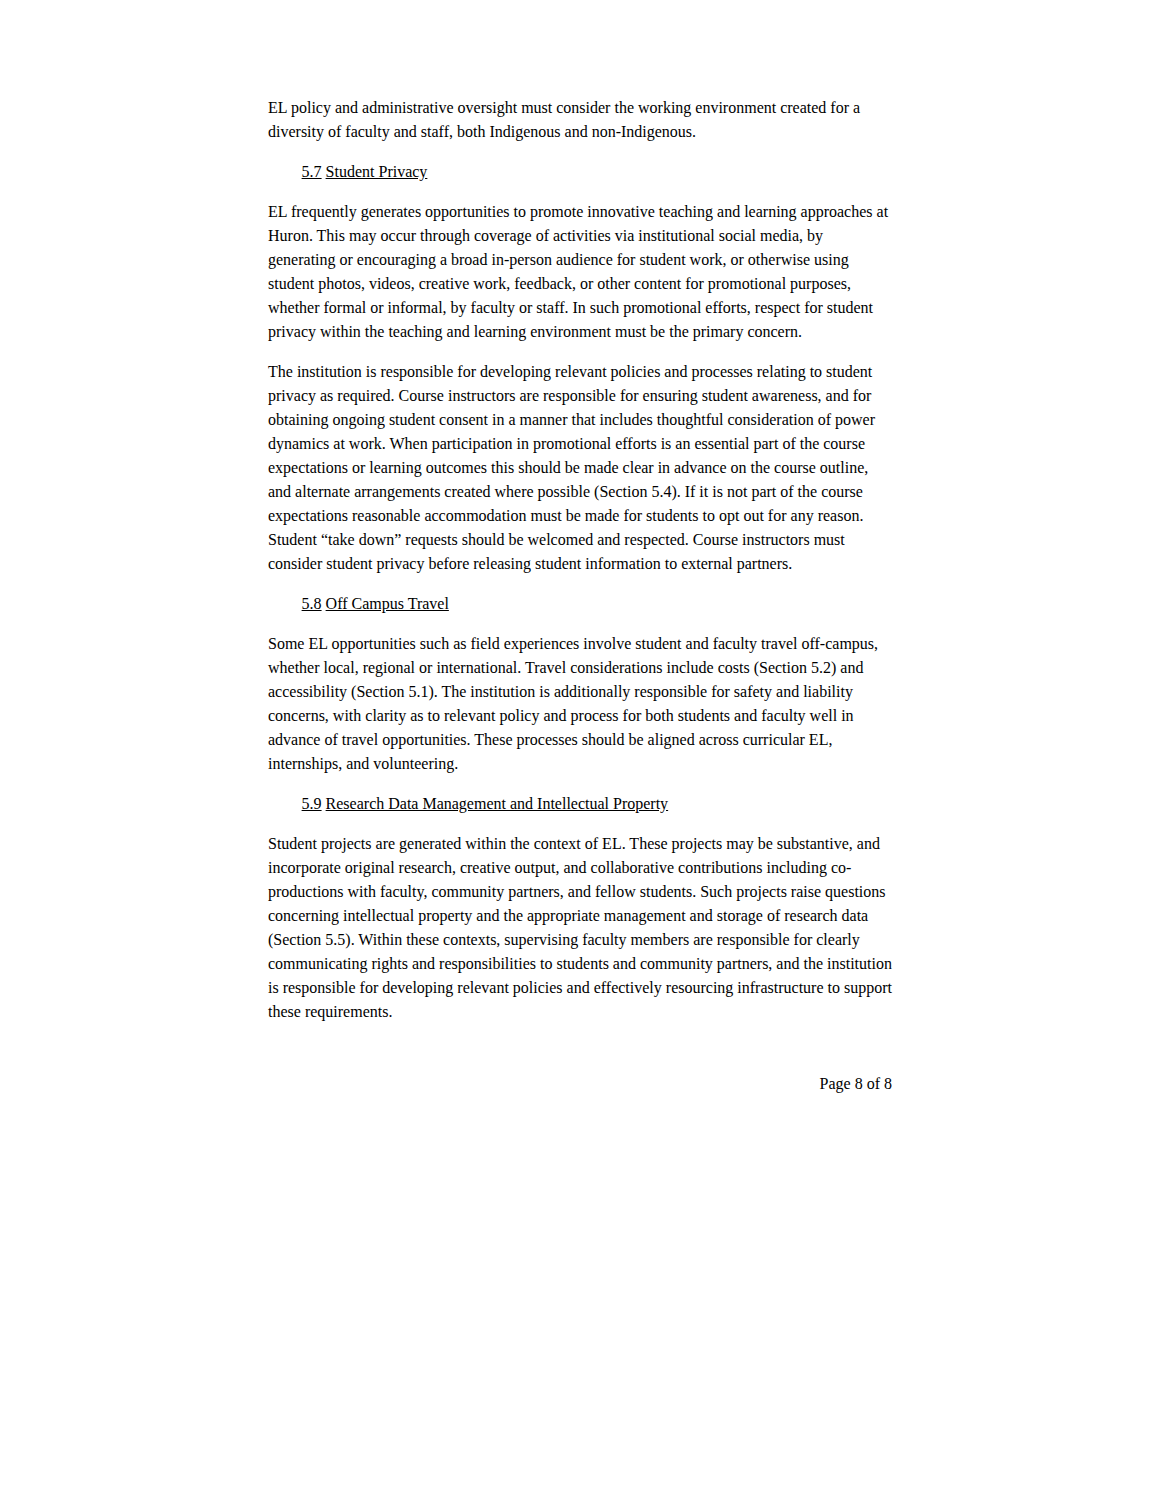EL policy and administrative oversight must consider the working environment created for a diversity of faculty and staff, both Indigenous and non-Indigenous.
5.7 Student Privacy
EL frequently generates opportunities to promote innovative teaching and learning approaches at Huron. This may occur through coverage of activities via institutional social media, by generating or encouraging a broad in-person audience for student work, or otherwise using student photos, videos, creative work, feedback, or other content for promotional purposes, whether formal or informal, by faculty or staff. In such promotional efforts, respect for student privacy within the teaching and learning environment must be the primary concern.
The institution is responsible for developing relevant policies and processes relating to student privacy as required. Course instructors are responsible for ensuring student awareness, and for obtaining ongoing student consent in a manner that includes thoughtful consideration of power dynamics at work. When participation in promotional efforts is an essential part of the course expectations or learning outcomes this should be made clear in advance on the course outline, and alternate arrangements created where possible (Section 5.4). If it is not part of the course expectations reasonable accommodation must be made for students to opt out for any reason. Student “take down” requests should be welcomed and respected. Course instructors must consider student privacy before releasing student information to external partners.
5.8 Off Campus Travel
Some EL opportunities such as field experiences involve student and faculty travel off-campus, whether local, regional or international. Travel considerations include costs (Section 5.2) and accessibility (Section 5.1). The institution is additionally responsible for safety and liability concerns, with clarity as to relevant policy and process for both students and faculty well in advance of travel opportunities. These processes should be aligned across curricular EL, internships, and volunteering.
5.9 Research Data Management and Intellectual Property
Student projects are generated within the context of EL. These projects may be substantive, and incorporate original research, creative output, and collaborative contributions including co-productions with faculty, community partners, and fellow students. Such projects raise questions concerning intellectual property and the appropriate management and storage of research data (Section 5.5). Within these contexts, supervising faculty members are responsible for clearly communicating rights and responsibilities to students and community partners, and the institution is responsible for developing relevant policies and effectively resourcing infrastructure to support these requirements.
Page 8 of 8